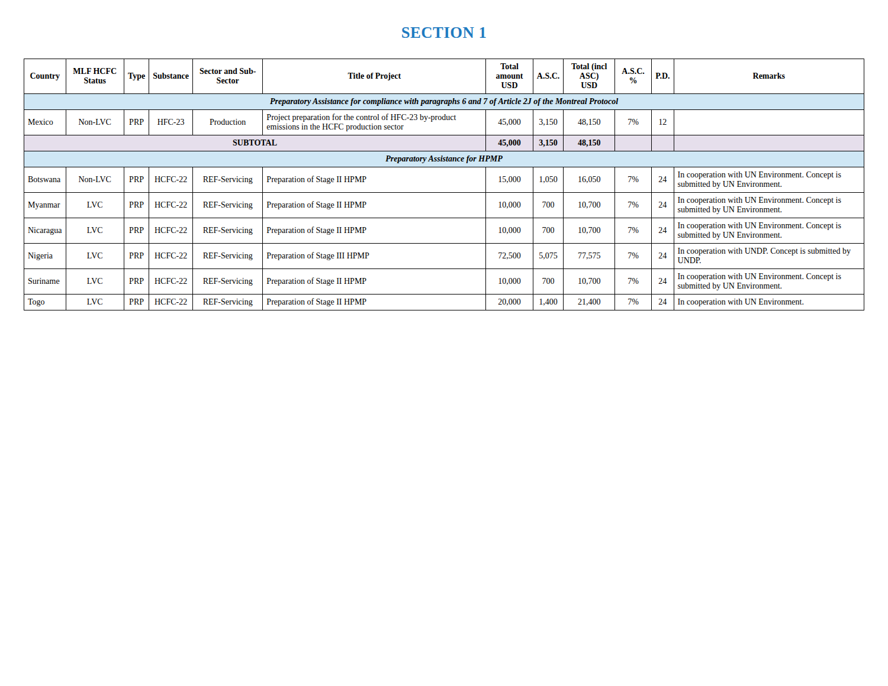SECTION 1
| Country | MLF HCFC Status | Type | Substance | Sector and Sub-Sector | Title of Project | Total amount USD | A.S.C. | Total (incl ASC) USD | A.S.C. % | P.D. | Remarks |
| --- | --- | --- | --- | --- | --- | --- | --- | --- | --- | --- | --- |
| Preparatory Assistance for compliance with paragraphs 6 and 7 of Article 2J of the Montreal Protocol |
| Mexico | Non-LVC | PRP | HFC-23 | Production | Project preparation for the control of HFC-23 by-product emissions in the HCFC production sector | 45,000 | 3,150 | 48,150 | 7% | 12 | |
| SUBTOTAL | 45,000 | 3,150 | 48,150 | | | |
| Preparatory Assistance for HPMP |
| Botswana | Non-LVC | PRP | HCFC-22 | REF-Servicing | Preparation of Stage II HPMP | 15,000 | 1,050 | 16,050 | 7% | 24 | In cooperation with UN Environment. Concept is submitted by UN Environment. |
| Myanmar | LVC | PRP | HCFC-22 | REF-Servicing | Preparation of Stage II HPMP | 10,000 | 700 | 10,700 | 7% | 24 | In cooperation with UN Environment. Concept is submitted by UN Environment. |
| Nicaragua | LVC | PRP | HCFC-22 | REF-Servicing | Preparation of Stage II HPMP | 10,000 | 700 | 10,700 | 7% | 24 | In cooperation with UN Environment. Concept is submitted by UN Environment. |
| Nigeria | LVC | PRP | HCFC-22 | REF-Servicing | Preparation of Stage III HPMP | 72,500 | 5,075 | 77,575 | 7% | 24 | In cooperation with UNDP. Concept is submitted by UNDP. |
| Suriname | LVC | PRP | HCFC-22 | REF-Servicing | Preparation of Stage II HPMP | 10,000 | 700 | 10,700 | 7% | 24 | In cooperation with UN Environment. Concept is submitted by UN Environment. |
| Togo | LVC | PRP | HCFC-22 | REF-Servicing | Preparation of Stage II HPMP | 20,000 | 1,400 | 21,400 | 7% | 24 | In cooperation with UN Environment. |